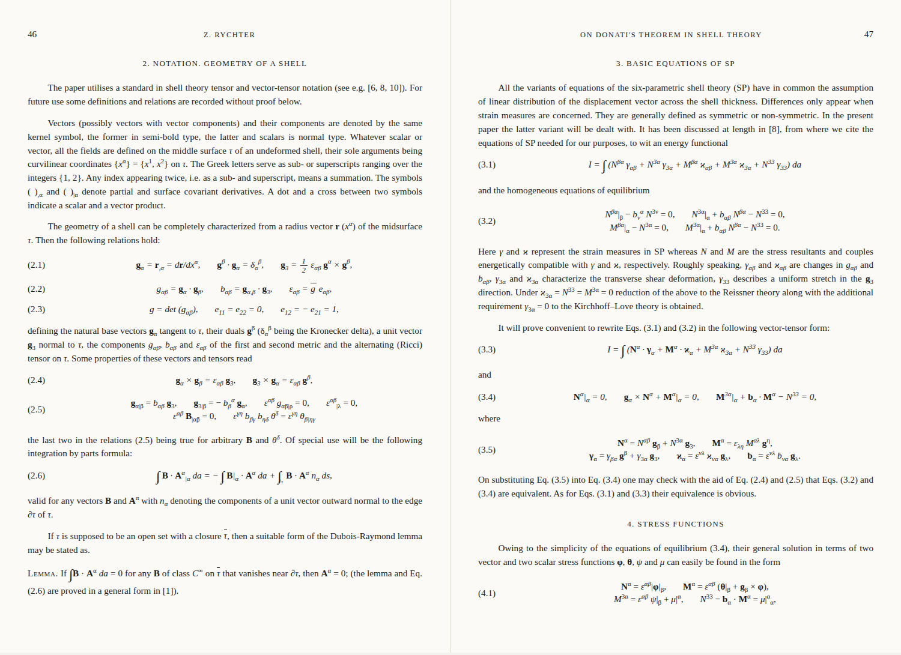46 Z. Rychter
2. Notation. Geometry of a shell
The paper utilises a standard in shell theory tensor and vector-tensor notation (see e.g. [6, 8, 10]). For future use some definitions and relations are recorded without proof below.
Vectors (possibly vectors with vector components) and their components are denoted by the same kernel symbol, the former in semi-bold type, the latter and scalars is normal type. Whatever scalar or vector, all the fields are defined on the middle surface τ of an undeformed shell, their sole arguments being curvilinear coordinates {xα} = {x1, x2} on τ. The Greek letters serve as sub- or superscripts ranging over the integers {1, 2}. Any index appearing twice, i.e. as a sub- and superscript, means a summation. The symbols ( ),α and ( )|α denote partial and surface covariant derivatives. A dot and a cross between two symbols indicate a scalar and a vector product.
The geometry of a shell can be completely characterized from a radius vector r (xα) of the midsurface τ. Then the following relations hold:
(2.1) gα = r,α = dr/dxα, gβ · gα = δαβ, g3 = 12 εαβ gα × gβ,
(2.2) gαβ = gα · gβ, bαβ = gα,β · g3, εαβ = g eαβ,
(2.3) g = det (gαβ), e11 = e22 = 0, e12 = − e21 = 1,
defining the natural base vectors gα tangent to τ, their duals gβ (δαβ being the Kronecker delta), a unit vector g3 normal to τ, the components gαβ, bαβ and εαβ of the first and second metric and the alternating (Ricci) tensor on τ. Some properties of these vectors and tensors read
(2.4) gα × gβ = εαβ g3, g3 × gα = εαβ gβ,
(2.5)
gα|β = bαβ g3, g3|β = − bβα gα, εαβ gαβ|ρ = 0, εαβ|λ = 0,
εαβ B|αβ = 0, εγη bβγ bηδ θδ = εγη θβ|ηγ
the last two in the relations (2.5) being true for arbitrary B and θδ. Of special use will be the following integration by parts formula:
(2.6) ∫τ B · Aα|α da = − ∫τ B|α · Aα da + ∫∂τ B · Aα nα ds,
valid for any vectors B and Aα with nα denoting the components of a unit vector outward normal to the edge ∂τ of τ.
If τ is supposed to be an open set with a closure τ, then a suitable form of the Dubois-Raymond lemma may be stated as.
Lemma. If ∫τB · Aα da = 0 for any B of class C∞ on τ that vanishes near ∂τ, then Aα = 0; (the lemma and Eq. (2.6) are proved in a general form in [1]).
On Donati's theorem in shell theory 47
3. Basic equations of SP
All the variants of equations of the six-parametric shell theory (SP) have in common the assumption of linear distribution of the displacement vector across the shell thickness. Differences only appear when strain measures are concerned. They are generally defined as symmetric or non-symmetric. In the present paper the latter variant will be dealt with. It has been discussed at length in [8], from where we cite the equations of SP needed for our purposes, to wit an energy functional
(3.1) I = ∫τ (Nβα γαβ + N3α γ3α + Mβα ϰαβ + M3α ϰ3α + N33 γ33) da
and the homogeneous equations of equilibrium
(3.2)
Nβα|β − bνα N3ν = 0, N3α|α + bαβ Nβα − N33 = 0,
Mβα|α − N3α = 0, M3α|α + bαβ Nβα − N33 = 0.
Here γ and ϰ represent the strain measures in SP whereas N and M are the stress resultants and couples energetically compatible with γ and ϰ, respectively. Roughly speaking, γαβ and ϰαβ are changes in gαβ and bαβ, γ3α and ϰ3α characterize the transverse shear deformation, γ33 describes a uniform stretch in the g3 direction. Under ϰ3α = N33 = M3α = 0 reduction of the above to the Reissner theory along with the additional requirement γ3α = 0 to the Kirchhoff–Love theory is obtained.
It will prove convenient to rewrite Eqs. (3.1) and (3.2) in the following vector-tensor form:
(3.3) I = ∫τ (Nα · γα + Mα · ϰα + M3α ϰ3α + N33 γ33) da
and
(3.4) Nα|α = 0, gα × Nα + Mα|α = 0, M3α|α + bα · Mα − N33 = 0,
where
(3.5)
Nα = Nαβ gβ + N3α g3, Mα = ελη Mαλ gη,
γα = γβα gβ + γ3α g3, ϰα = ενλ ϰνα gλ, bα = ενλ bνα gλ.
On substituting Eq. (3.5) into Eq. (3.4) one may check with the aid of Eq. (2.4) and (2.5) that Eqs. (3.2) and (3.4) are equivalent. As for Eqs. (3.1) and (3.3) their equivalence is obvious.
4. Stress functions
Owing to the simplicity of the equations of equilibrium (3.4), their general solution in terms of two vector and two scalar stress functions φ, θ, ψ and μ can easily be found in the form
(4.1)
Nα = εαβ|φ|β, Mα = εαβ (θ|β + gβ × φ),
M3α = εαβ ψ|β + μ|α, N33 − bα · Mα = μ|αα,